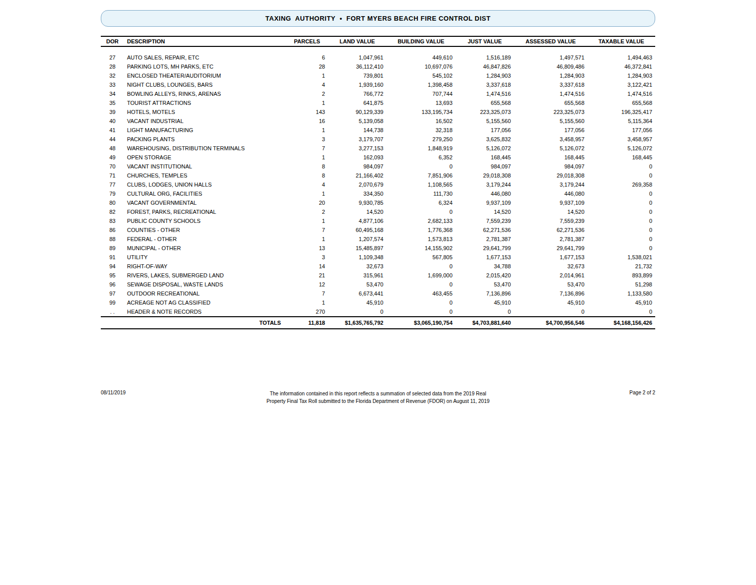TAXING AUTHORITY • FORT MYERS BEACH FIRE CONTROL DIST
| DOR | DESCRIPTION | PARCELS | LAND VALUE | BUILDING VALUE | JUST VALUE | ASSESSED VALUE | TAXABLE VALUE |
| --- | --- | --- | --- | --- | --- | --- | --- |
| 27 | AUTO SALES, REPAIR, ETC | 6 | 1,047,961 | 449,610 | 1,516,189 | 1,497,571 | 1,494,463 |
| 28 | PARKING LOTS, MH PARKS, ETC | 28 | 36,112,410 | 10,697,076 | 46,847,826 | 46,809,486 | 46,372,841 |
| 32 | ENCLOSED THEATER/AUDITORIUM | 1 | 739,801 | 545,102 | 1,284,903 | 1,284,903 | 1,284,903 |
| 33 | NIGHT CLUBS, LOUNGES, BARS | 4 | 1,939,160 | 1,398,458 | 3,337,618 | 3,337,618 | 3,122,421 |
| 34 | BOWLING ALLEYS, RINKS, ARENAS | 2 | 766,772 | 707,744 | 1,474,516 | 1,474,516 | 1,474,516 |
| 35 | TOURIST ATTRACTIONS | 1 | 641,875 | 13,693 | 655,568 | 655,568 | 655,568 |
| 39 | HOTELS, MOTELS | 143 | 90,129,339 | 133,195,734 | 223,325,073 | 223,325,073 | 196,325,417 |
| 40 | VACANT INDUSTRIAL | 16 | 5,139,058 | 16,502 | 5,155,560 | 5,155,560 | 5,115,364 |
| 41 | LIGHT MANUFACTURING | 1 | 144,738 | 32,318 | 177,056 | 177,056 | 177,056 |
| 44 | PACKING PLANTS | 3 | 3,179,707 | 279,250 | 3,625,832 | 3,458,957 | 3,458,957 |
| 48 | WAREHOUSING, DISTRIBUTION TERMINALS | 7 | 3,277,153 | 1,848,919 | 5,126,072 | 5,126,072 | 5,126,072 |
| 49 | OPEN STORAGE | 1 | 162,093 | 6,352 | 168,445 | 168,445 | 168,445 |
| 70 | VACANT INSTITUTIONAL | 8 | 984,097 | 0 | 984,097 | 984,097 | 0 |
| 71 | CHURCHES, TEMPLES | 8 | 21,166,402 | 7,851,906 | 29,018,308 | 29,018,308 | 0 |
| 77 | CLUBS, LODGES, UNION HALLS | 4 | 2,070,679 | 1,108,565 | 3,179,244 | 3,179,244 | 269,358 |
| 79 | CULTURAL ORG, FACILITIES | 1 | 334,350 | 111,730 | 446,080 | 446,080 | 0 |
| 80 | VACANT GOVERNMENTAL | 20 | 9,930,785 | 6,324 | 9,937,109 | 9,937,109 | 0 |
| 82 | FOREST, PARKS, RECREATIONAL | 2 | 14,520 | 0 | 14,520 | 14,520 | 0 |
| 83 | PUBLIC COUNTY SCHOOLS | 1 | 4,877,106 | 2,682,133 | 7,559,239 | 7,559,239 | 0 |
| 86 | COUNTIES - OTHER | 7 | 60,495,168 | 1,776,368 | 62,271,536 | 62,271,536 | 0 |
| 88 | FEDERAL - OTHER | 1 | 1,207,574 | 1,573,813 | 2,781,387 | 2,781,387 | 0 |
| 89 | MUNICIPAL - OTHER | 13 | 15,485,897 | 14,155,902 | 29,641,799 | 29,641,799 | 0 |
| 91 | UTILITY | 3 | 1,109,348 | 567,805 | 1,677,153 | 1,677,153 | 1,538,021 |
| 94 | RIGHT-OF-WAY | 14 | 32,673 | 0 | 34,788 | 32,673 | 21,732 |
| 95 | RIVERS, LAKES, SUBMERGED LAND | 21 | 315,961 | 1,699,000 | 2,015,420 | 2,014,961 | 893,899 |
| 96 | SEWAGE DISPOSAL, WASTE LANDS | 12 | 53,470 | 0 | 53,470 | 53,470 | 51,298 |
| 97 | OUTDOOR RECREATIONAL | 7 | 6,673,441 | 463,455 | 7,136,896 | 7,136,896 | 1,133,580 |
| 99 | ACREAGE NOT AG CLASSIFIED | 1 | 45,910 | 0 | 45,910 | 45,910 | 45,910 |
| . . | HEADER & NOTE RECORDS | 270 | 0 | 0 | 0 | 0 | 0 |
| TOTALS | 11,818 | $1,635,765,792 | $3,065,190,754 | $4,703,881,640 | $4,700,956,546 | $4,168,156,426 |
08/11/2019
The information contained in this report reflects a summation of selected data from the 2019 Real
Property Final Tax Roll submitted to the Florida Department of Revenue (FDOR) on August 11, 2019
Page 2 of 2